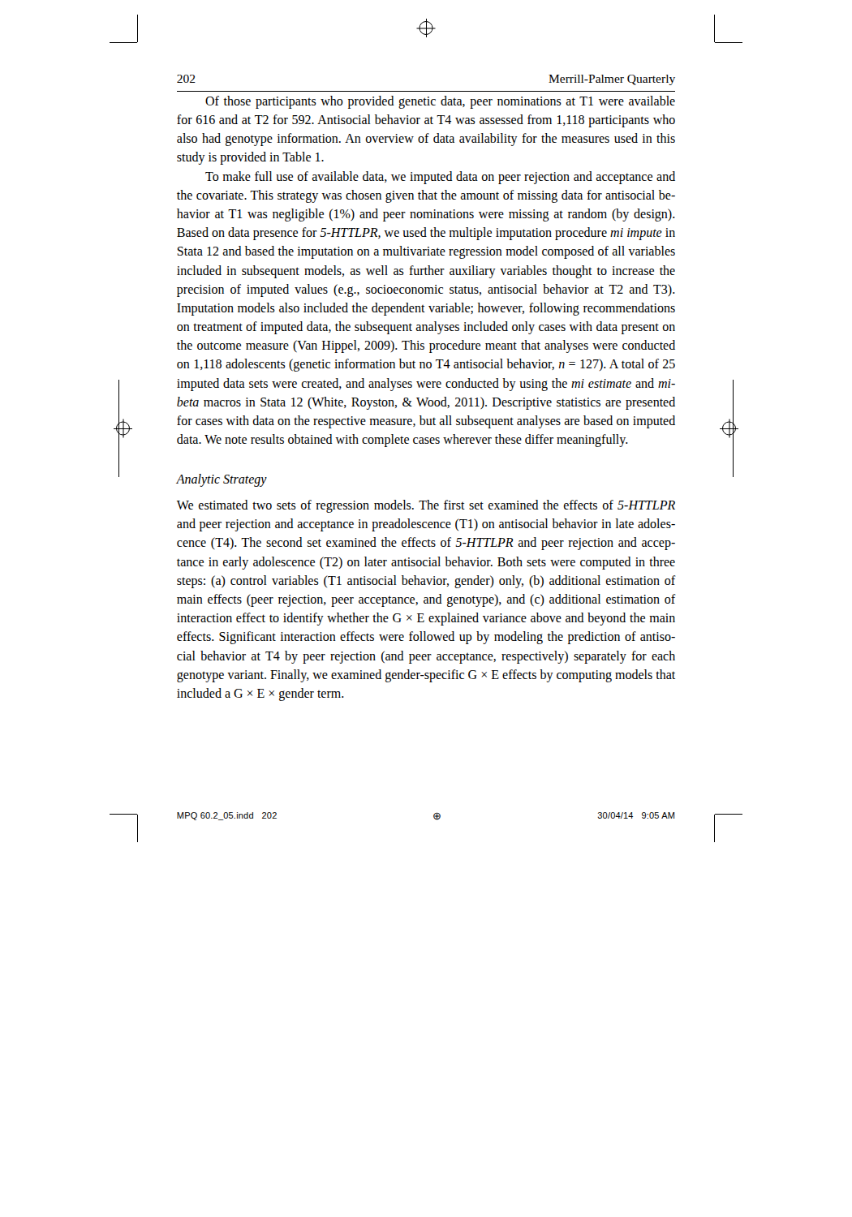202 Merrill-Palmer Quarterly
Of those participants who provided genetic data, peer nominations at T1 were available for 616 and at T2 for 592. Antisocial behavior at T4 was assessed from 1,118 participants who also had genotype information. An overview of data availability for the measures used in this study is provided in Table 1.
To make full use of available data, we imputed data on peer rejection and acceptance and the covariate. This strategy was chosen given that the amount of missing data for antisocial behavior at T1 was negligible (1%) and peer nominations were missing at random (by design). Based on data presence for 5-HTTLPR, we used the multiple imputation procedure mi impute in Stata 12 and based the imputation on a multivariate regression model composed of all variables included in subsequent models, as well as further auxiliary variables thought to increase the precision of imputed values (e.g., socioeconomic status, antisocial behavior at T2 and T3). Imputation models also included the dependent variable; however, following recommendations on treatment of imputed data, the subsequent analyses included only cases with data present on the outcome measure (Van Hippel, 2009). This procedure meant that analyses were conducted on 1,118 adolescents (genetic information but no T4 antisocial behavior, n = 127). A total of 25 imputed data sets were created, and analyses were conducted by using the mi estimate and mibeta macros in Stata 12 (White, Royston, & Wood, 2011). Descriptive statistics are presented for cases with data on the respective measure, but all subsequent analyses are based on imputed data. We note results obtained with complete cases wherever these differ meaningfully.
Analytic Strategy
We estimated two sets of regression models. The first set examined the effects of 5-HTTLPR and peer rejection and acceptance in preadolescence (T1) on antisocial behavior in late adolescence (T4). The second set examined the effects of 5-HTTLPR and peer rejection and acceptance in early adolescence (T2) on later antisocial behavior. Both sets were computed in three steps: (a) control variables (T1 antisocial behavior, gender) only, (b) additional estimation of main effects (peer rejection, peer acceptance, and genotype), and (c) additional estimation of interaction effect to identify whether the G × E explained variance above and beyond the main effects. Significant interaction effects were followed up by modeling the prediction of antisocial behavior at T4 by peer rejection (and peer acceptance, respectively) separately for each genotype variant. Finally, we examined gender-specific G × E effects by computing models that included a G × E × gender term.
MPQ 60.2_05.indd 202 ⊕ 30/04/14 9:05 AM